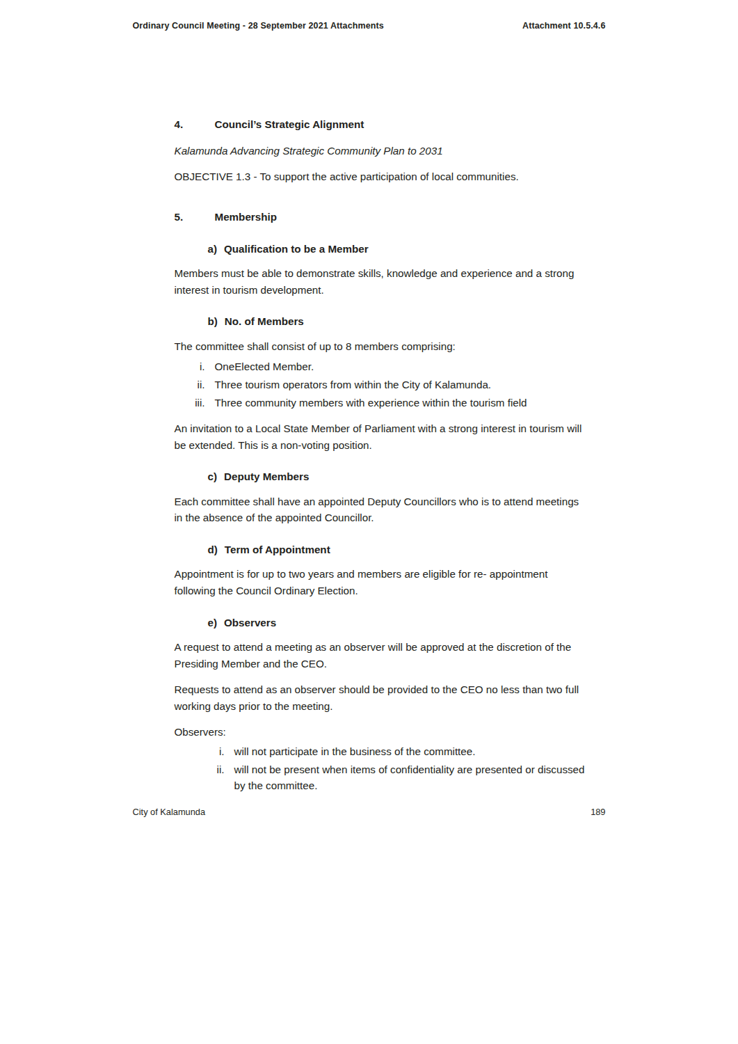Ordinary Council Meeting - 28 September 2021 Attachments
Attachment 10.5.4.6
4. Council’s Strategic Alignment
Kalamunda Advancing Strategic Community Plan to 2031
OBJECTIVE 1.3 - To support the active participation of local communities.
5. Membership
a) Qualification to be a Member
Members must be able to demonstrate skills, knowledge and experience and a strong interest in tourism development.
b) No. of Members
The committee shall consist of up to 8 members comprising:
OneElected Member.
Three tourism operators from within the City of Kalamunda.
Three community members with experience within the tourism field
An invitation to a Local State Member of Parliament with a strong interest in tourism will be extended. This is a non-voting position.
c) Deputy Members
Each committee shall have an appointed Deputy Councillors who is to attend meetings in the absence of the appointed Councillor.
d) Term of Appointment
Appointment is for up to two years and members are eligible for re- appointment following the Council Ordinary Election.
e) Observers
A request to attend a meeting as an observer will be approved at the discretion of the Presiding Member and the CEO.
Requests to attend as an observer should be provided to the CEO no less than two full working days prior to the meeting.
Observers:
will not participate in the business of the committee.
will not be present when items of confidentiality are presented or discussed by the committee.
City of Kalamunda
189